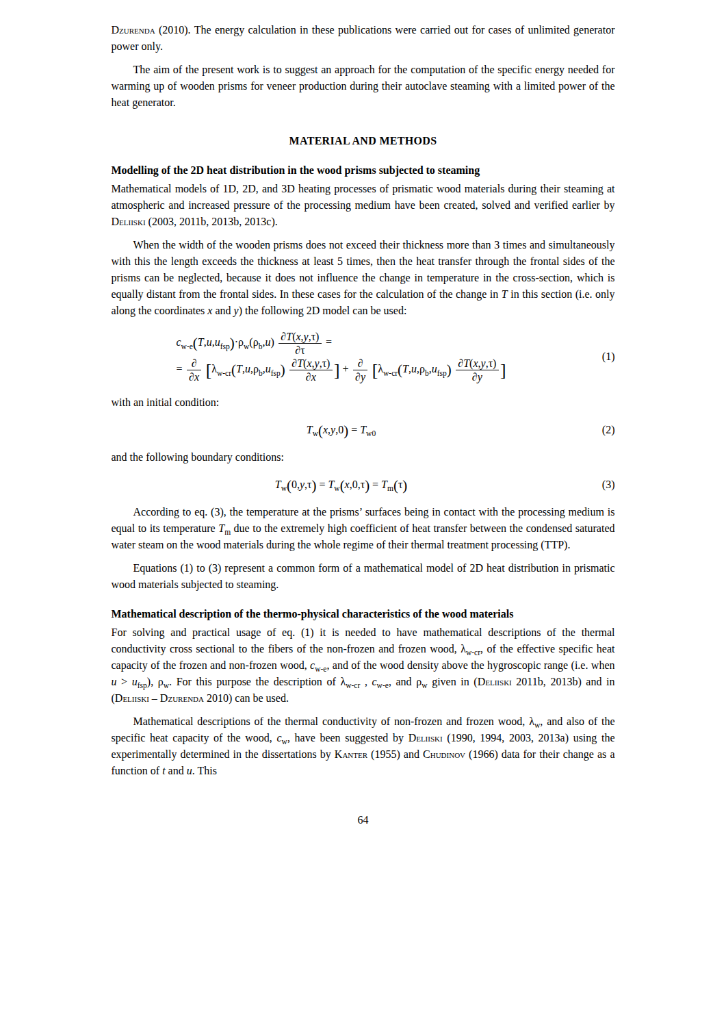Dzurenda (2010). The energy calculation in these publications were carried out for cases of unlimited generator power only.
The aim of the present work is to suggest an approach for the computation of the specific energy needed for warming up of wooden prisms for veneer production during their autoclave steaming with a limited power of the heat generator.
Material and Methods
Modelling of the 2D heat distribution in the wood prisms subjected to steaming
Mathematical models of 1D, 2D, and 3D heating processes of prismatic wood materials during their steaming at atmospheric and increased pressure of the processing medium have been created, solved and verified earlier by Deliiski (2003, 2011b, 2013b, 2013c).
When the width of the wooden prisms does not exceed their thickness more than 3 times and simultaneously with this the length exceeds the thickness at least 5 times, then the heat transfer through the frontal sides of the prisms can be neglected, because it does not influence the change in temperature in the cross-section, which is equally distant from the frontal sides. In these cases for the calculation of the change in T in this section (i.e. only along the coordinates x and y) the following 2D model can be used:
cw-e(T,u,ufsp)·ρw(ρb,u) ∂T(x,y,τ)∂τ = = ∂∂x [λw-cr(T,u,ρb,ufsp) ∂T(x,y,τ)∂x] + ∂∂y [λw-cr(T,u,ρb,ufsp) ∂T(x,y,τ)∂y]
(1)
with an initial condition:
Tw(x,y,0) = Tw0
(2)
and the following boundary conditions:
Tw(0,y,τ) = Tw(x,0,τ) = Tm(τ)
(3)
According to eq. (3), the temperature at the prisms’ surfaces being in contact with the processing medium is equal to its temperature Tm due to the extremely high coefficient of heat transfer between the condensed saturated water steam on the wood materials during the whole regime of their thermal treatment processing (TTP).
Equations (1) to (3) represent a common form of a mathematical model of 2D heat distribution in prismatic wood materials subjected to steaming.
Mathematical description of the thermo-physical characteristics of the wood materials
For solving and practical usage of eq. (1) it is needed to have mathematical descriptions of the thermal conductivity cross sectional to the fibers of the non-frozen and frozen wood, λw-cr, of the effective specific heat capacity of the frozen and non-frozen wood, cw-e, and of the wood density above the hygroscopic range (i.e. when u > ufsp), ρw. For this purpose the description of λw-cr , cw-e, and ρw given in (Deliiski 2011b, 2013b) and in (Deliiski – Dzurenda 2010) can be used.
Mathematical descriptions of the thermal conductivity of non-frozen and frozen wood, λw, and also of the specific heat capacity of the wood, cw, have been suggested by Deliiski (1990, 1994, 2003, 2013a) using the experimentally determined in the dissertations by Kanter (1955) and Chudinov (1966) data for their change as a function of t and u. This
64